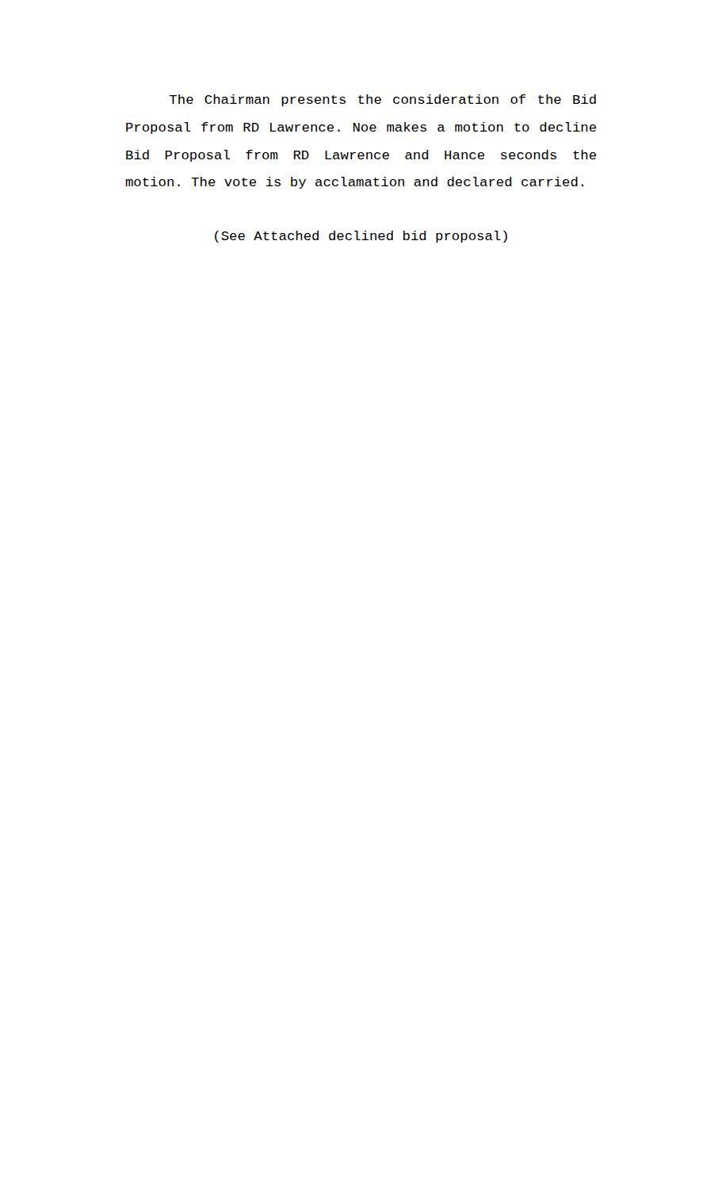The Chairman presents the consideration of the Bid Proposal from RD Lawrence. Noe makes a motion to decline Bid Proposal from RD Lawrence and Hance seconds the motion. The vote is by acclamation and declared carried.
(See Attached declined bid proposal)